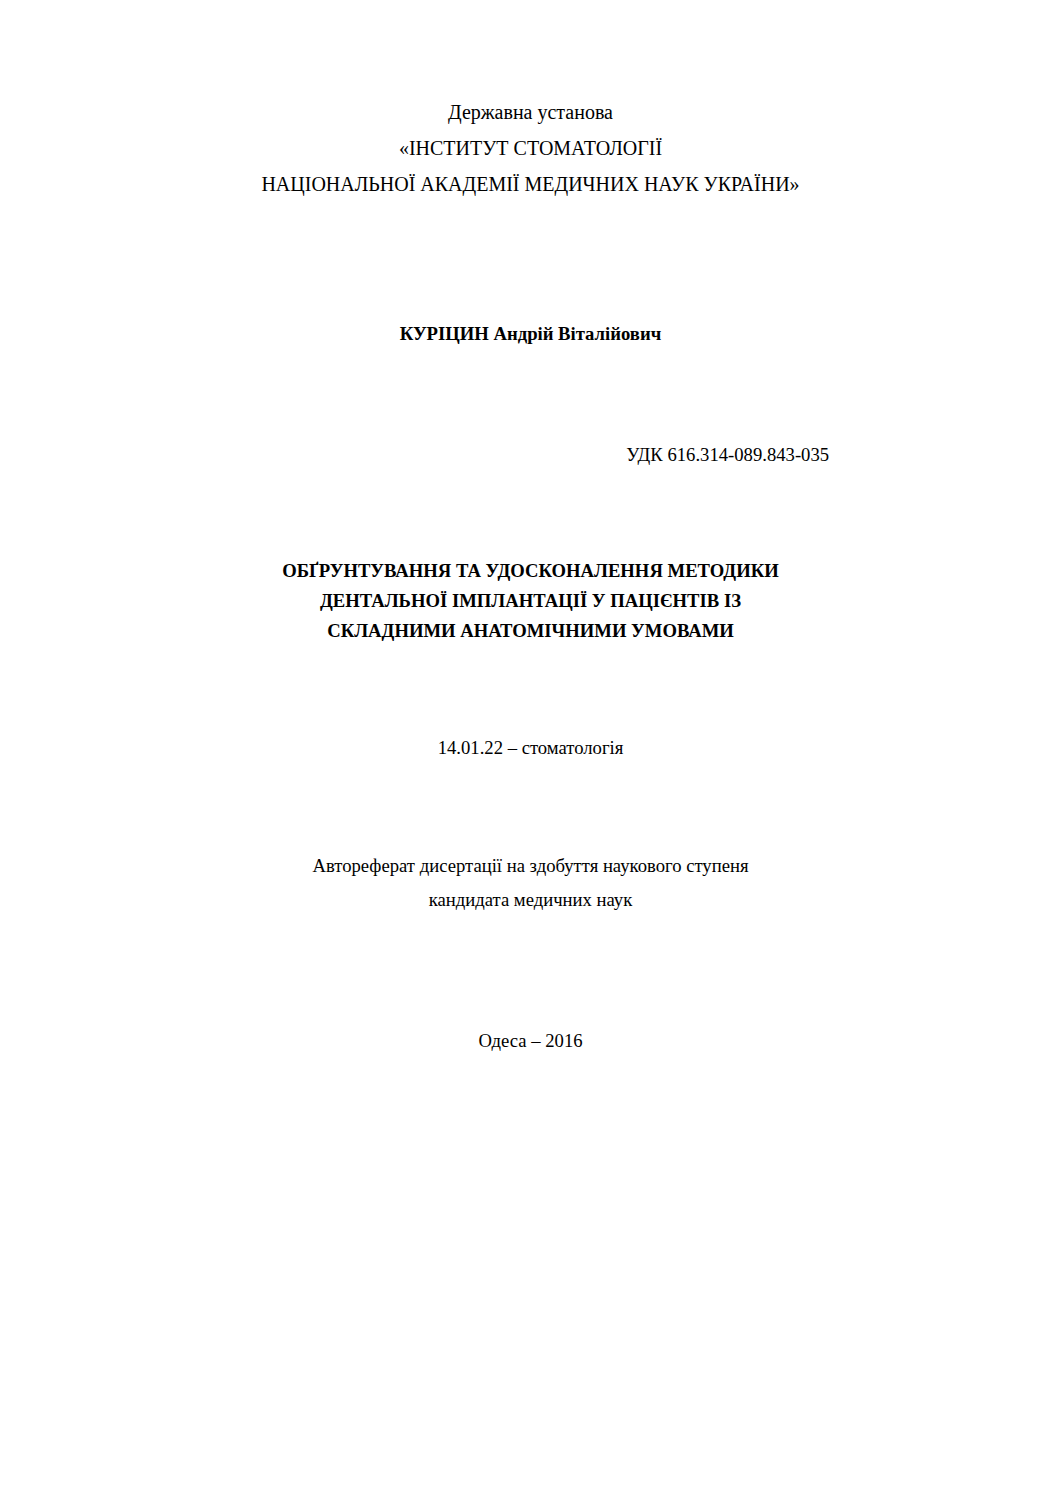Державна установа
«ІНСТИТУТ СТОМАТОЛОГІЇ
НАЦІОНАЛЬНОЇ АКАДЕМІЇ МЕДИЧНИХ НАУК УКРАЇНИ»
КУРІЦИН Андрій Віталійович
УДК 616.314-089.843-035
Обґрунтування та удосконалення методики
дентальної імплантації у пацієнтів із
складними анатомічними умовами
14.01.22 – стоматологія
Автореферат дисертації на здобуття наукового ступеня
кандидата медичних наук
Одеса – 2016